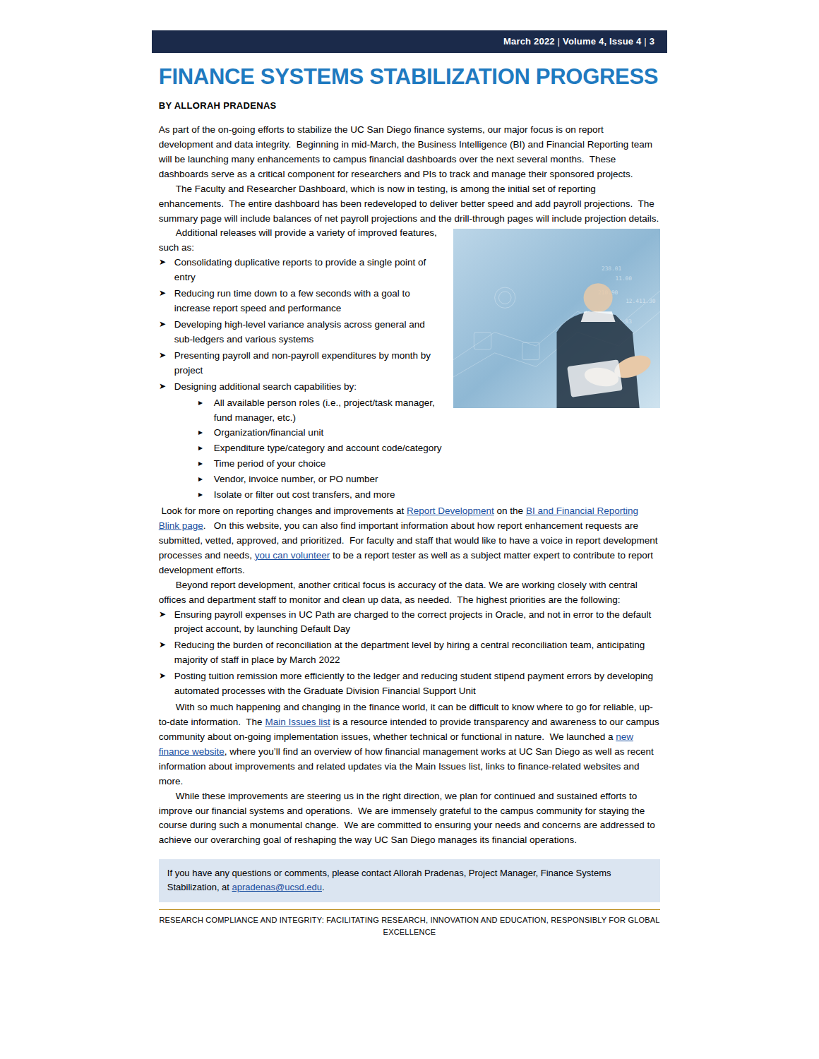March 2022 | Volume 4, Issue 4 | 3
FINANCE SYSTEMS STABILIZATION PROGRESS
BY ALLORAH PRADENAS
As part of the on-going efforts to stabilize the UC San Diego finance systems, our major focus is on report development and data integrity. Beginning in mid-March, the Business Intelligence (BI) and Financial Reporting team will be launching many enhancements to campus financial dashboards over the next several months. These dashboards serve as a critical component for researchers and PIs to track and manage their sponsored projects.
The Faculty and Researcher Dashboard, which is now in testing, is among the initial set of reporting enhancements. The entire dashboard has been redeveloped to deliver better speed and add payroll projections. The summary page will include balances of net payroll projections and the drill-through pages will include projection details.
Additional releases will provide a variety of improved features, such as:
Consolidating duplicative reports to provide a single point of entry
Reducing run time down to a few seconds with a goal to increase report speed and performance
Developing high-level variance analysis across general and sub-ledgers and various systems
Presenting payroll and non-payroll expenditures by month by project
Designing additional search capabilities by:
All available person roles (i.e., project/task manager, fund manager, etc.)
Organization/financial unit
Expenditure type/category and account code/category
Time period of your choice
Vendor, invoice number, or PO number
Isolate or filter out cost transfers, and more
Look for more on reporting changes and improvements at Report Development on the BI and Financial Reporting Blink page. On this website, you can also find important information about how report enhancement requests are submitted, vetted, approved, and prioritized. For faculty and staff that would like to have a voice in report development processes and needs, you can volunteer to be a report tester as well as a subject matter expert to contribute to report development efforts.
Beyond report development, another critical focus is accuracy of the data. We are working closely with central offices and department staff to monitor and clean up data, as needed. The highest priorities are the following:
Ensuring payroll expenses in UC Path are charged to the correct projects in Oracle, and not in error to the default project account, by launching Default Day
Reducing the burden of reconciliation at the department level by hiring a central reconciliation team, anticipating majority of staff in place by March 2022
Posting tuition remission more efficiently to the ledger and reducing student stipend payment errors by developing automated processes with the Graduate Division Financial Support Unit
With so much happening and changing in the finance world, it can be difficult to know where to go for reliable, up-to-date information. The Main Issues list is a resource intended to provide transparency and awareness to our campus community about on-going implementation issues, whether technical or functional in nature. We launched a new finance website, where you’ll find an overview of how financial management works at UC San Diego as well as recent information about improvements and related updates via the Main Issues list, links to finance-related websites and more.
While these improvements are steering us in the right direction, we plan for continued and sustained efforts to improve our financial systems and operations. We are immensely grateful to the campus community for staying the course during such a monumental change. We are committed to ensuring your needs and concerns are addressed to achieve our overarching goal of reshaping the way UC San Diego manages its financial operations.
If you have any questions or comments, please contact Allorah Pradenas, Project Manager, Finance Systems Stabilization, at apradenas@ucsd.edu.
RESEARCH COMPLIANCE AND INTEGRITY: FACILITATING RESEARCH, INNOVATION AND EDUCATION, RESPONSIBLY FOR GLOBAL EXCELLENCE